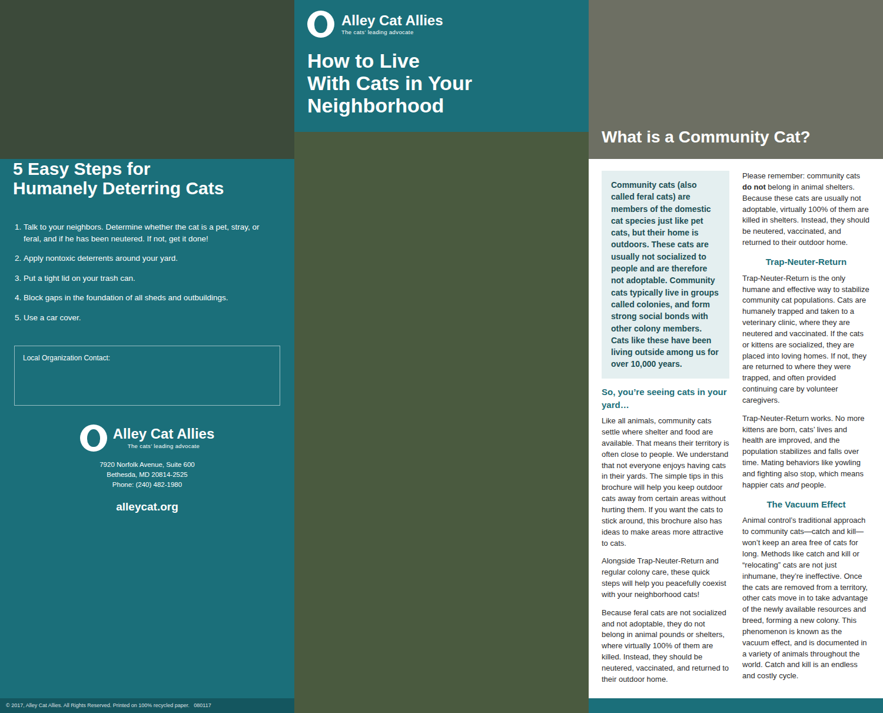5 Easy Steps for
Humanely Deterring Cats
Talk to your neighbors. Determine whether the cat is a pet, stray, or feral, and if he has been neutered. If not, get it done!
Apply nontoxic deterrents around your yard.
Put a tight lid on your trash can.
Block gaps in the foundation of all sheds and outbuildings.
Use a car cover.
Local Organization Contact:
Alley Cat Allies
The cats’ leading advocate
7920 Norfolk Avenue, Suite 600
Bethesda, MD 20814-2525
Phone: (240) 482-1980
alleycat.org
© 2017, Alley Cat Allies. All Rights Reserved. Printed on 100% recycled paper. 080117
Alley Cat Allies
The cats’ leading advocate
How to Live
With Cats in Your
Neighborhood
What is a Community Cat?
Community cats (also called feral cats) are members of the domestic cat species just like pet cats, but their home is outdoors. These cats are usually not socialized to people and are therefore not adoptable. Community cats typically live in groups called colonies, and form strong social bonds with other colony members. Cats like these have been living outside among us for over 10,000 years.
So, you’re seeing cats in your yard…
Like all animals, community cats settle where shelter and food are available. That means their territory is often close to people. We understand that not everyone enjoys having cats in their yards. The simple tips in this brochure will help you keep outdoor cats away from certain areas without hurting them. If you want the cats to stick around, this brochure also has ideas to make areas more attractive to cats.
Alongside Trap-Neuter-Return and regular colony care, these quick steps will help you peacefully coexist with your neighborhood cats!
Because feral cats are not socialized and not adoptable, they do not belong in animal pounds or shelters, where virtually 100% of them are killed. Instead, they should be neutered, vaccinated, and returned to their outdoor home.
Please remember: community cats do not belong in animal shelters. Because these cats are usually not adoptable, virtually 100% of them are killed in shelters. Instead, they should be neutered, vaccinated, and returned to their outdoor home.
Trap-Neuter-Return
Trap-Neuter-Return is the only humane and effective way to stabilize community cat populations. Cats are humanely trapped and taken to a veterinary clinic, where they are neutered and vaccinated. If the cats or kittens are socialized, they are placed into loving homes. If not, they are returned to where they were trapped, and often provided continuing care by volunteer caregivers.
Trap-Neuter-Return works. No more kittens are born, cats’ lives and health are improved, and the population stabilizes and falls over time. Mating behaviors like yowling and fighting also stop, which means happier cats and people.
The Vacuum Effect
Animal control’s traditional approach to community cats—catch and kill—won’t keep an area free of cats for long. Methods like catch and kill or “relocating” cats are not just inhumane, they’re ineffective. Once the cats are removed from a territory, other cats move in to take advantage of the newly available resources and breed, forming a new colony. This phenomenon is known as the vacuum effect, and is documented in a variety of animals throughout the world. Catch and kill is an endless and costly cycle.